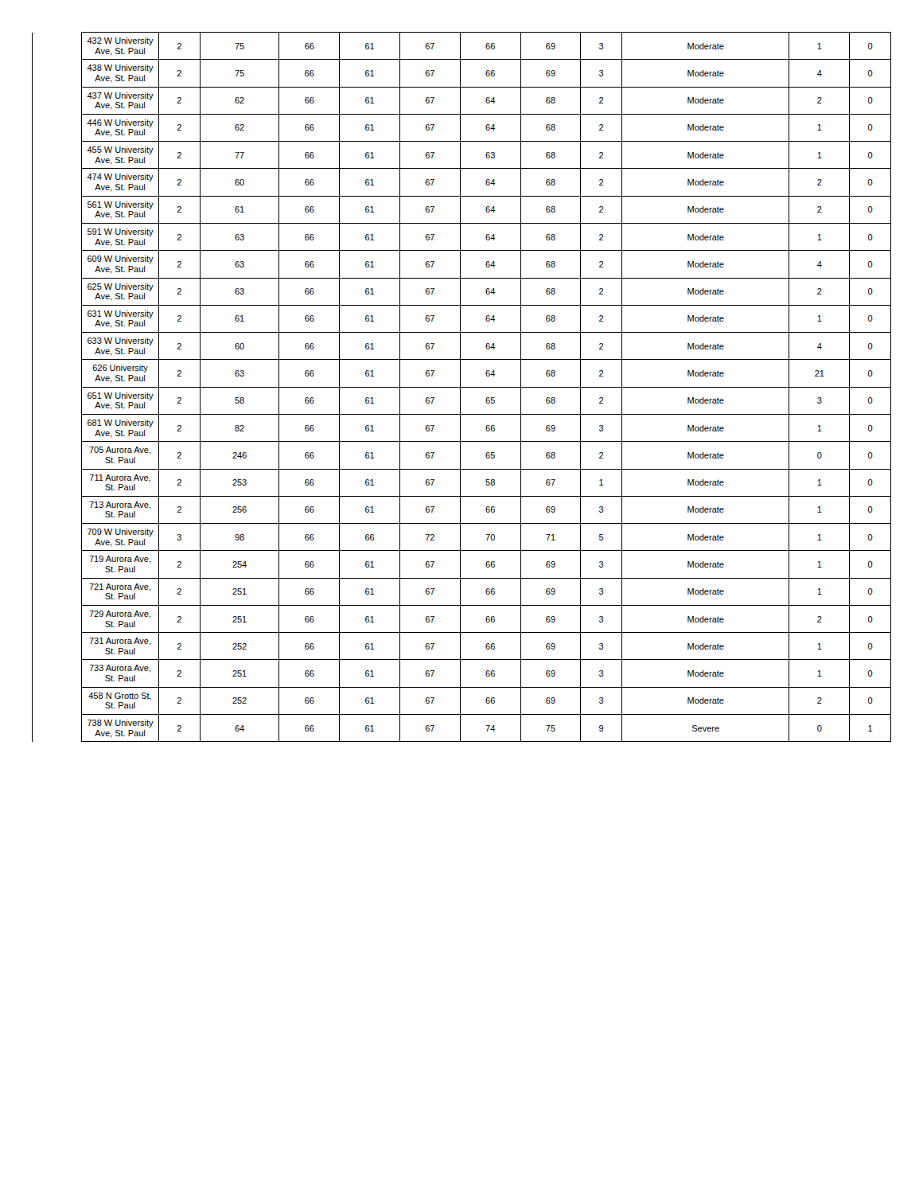| | 432 W University Ave, St. Paul | 2 | 75 | 66 | 61 | 67 | 66 | 69 | 3 | Moderate | 1 | 0 |
| | 438 W University Ave, St. Paul | 2 | 75 | 66 | 61 | 67 | 66 | 69 | 3 | Moderate | 4 | 0 |
| | 437 W University Ave, St. Paul | 2 | 62 | 66 | 61 | 67 | 64 | 68 | 2 | Moderate | 2 | 0 |
| | 446 W University Ave, St. Paul | 2 | 62 | 66 | 61 | 67 | 64 | 68 | 2 | Moderate | 1 | 0 |
| | 455 W University Ave, St. Paul | 2 | 77 | 66 | 61 | 67 | 63 | 68 | 2 | Moderate | 1 | 0 |
| | 474 W University Ave, St. Paul | 2 | 60 | 66 | 61 | 67 | 64 | 68 | 2 | Moderate | 2 | 0 |
| | 561 W University Ave, St. Paul | 2 | 61 | 66 | 61 | 67 | 64 | 68 | 2 | Moderate | 2 | 0 |
| | 591 W University Ave, St. Paul | 2 | 63 | 66 | 61 | 67 | 64 | 68 | 2 | Moderate | 1 | 0 |
| | 609 W University Ave, St. Paul | 2 | 63 | 66 | 61 | 67 | 64 | 68 | 2 | Moderate | 4 | 0 |
| | 625 W University Ave, St. Paul | 2 | 63 | 66 | 61 | 67 | 64 | 68 | 2 | Moderate | 2 | 0 |
| | 631 W University Ave, St. Paul | 2 | 61 | 66 | 61 | 67 | 64 | 68 | 2 | Moderate | 1 | 0 |
| | 633 W University Ave, St. Paul | 2 | 60 | 66 | 61 | 67 | 64 | 68 | 2 | Moderate | 4 | 0 |
| | 626 University Ave, St. Paul | 2 | 63 | 66 | 61 | 67 | 64 | 68 | 2 | Moderate | 21 | 0 |
| | 651 W University Ave, St. Paul | 2 | 58 | 66 | 61 | 67 | 65 | 68 | 2 | Moderate | 3 | 0 |
| | 681 W University Ave, St. Paul | 2 | 82 | 66 | 61 | 67 | 66 | 69 | 3 | Moderate | 1 | 0 |
| | 705 Aurora Ave, St. Paul | 2 | 246 | 66 | 61 | 67 | 65 | 68 | 2 | Moderate | 0 | 0 |
| | 711 Aurora Ave, St. Paul | 2 | 253 | 66 | 61 | 67 | 58 | 67 | 1 | Moderate | 1 | 0 |
| | 713 Aurora Ave, St. Paul | 2 | 256 | 66 | 61 | 67 | 66 | 69 | 3 | Moderate | 1 | 0 |
| | 709 W University Ave, St. Paul | 3 | 98 | 66 | 66 | 72 | 70 | 71 | 5 | Moderate | 1 | 0 |
| | 719 Aurora Ave, St. Paul | 2 | 254 | 66 | 61 | 67 | 66 | 69 | 3 | Moderate | 1 | 0 |
| | 721 Aurora Ave, St. Paul | 2 | 251 | 66 | 61 | 67 | 66 | 69 | 3 | Moderate | 1 | 0 |
| | 729 Aurora Ave, St. Paul | 2 | 251 | 66 | 61 | 67 | 66 | 69 | 3 | Moderate | 2 | 0 |
| | 731 Aurora Ave, St. Paul | 2 | 252 | 66 | 61 | 67 | 66 | 69 | 3 | Moderate | 1 | 0 |
| | 733 Aurora Ave, St. Paul | 2 | 251 | 66 | 61 | 67 | 66 | 69 | 3 | Moderate | 1 | 0 |
| | 458 N Grotto St, St. Paul | 2 | 252 | 66 | 61 | 67 | 66 | 69 | 3 | Moderate | 2 | 0 |
| | 738 W University Ave, St. Paul | 2 | 64 | 66 | 61 | 67 | 74 | 75 | 9 | Severe | 0 | 1 |